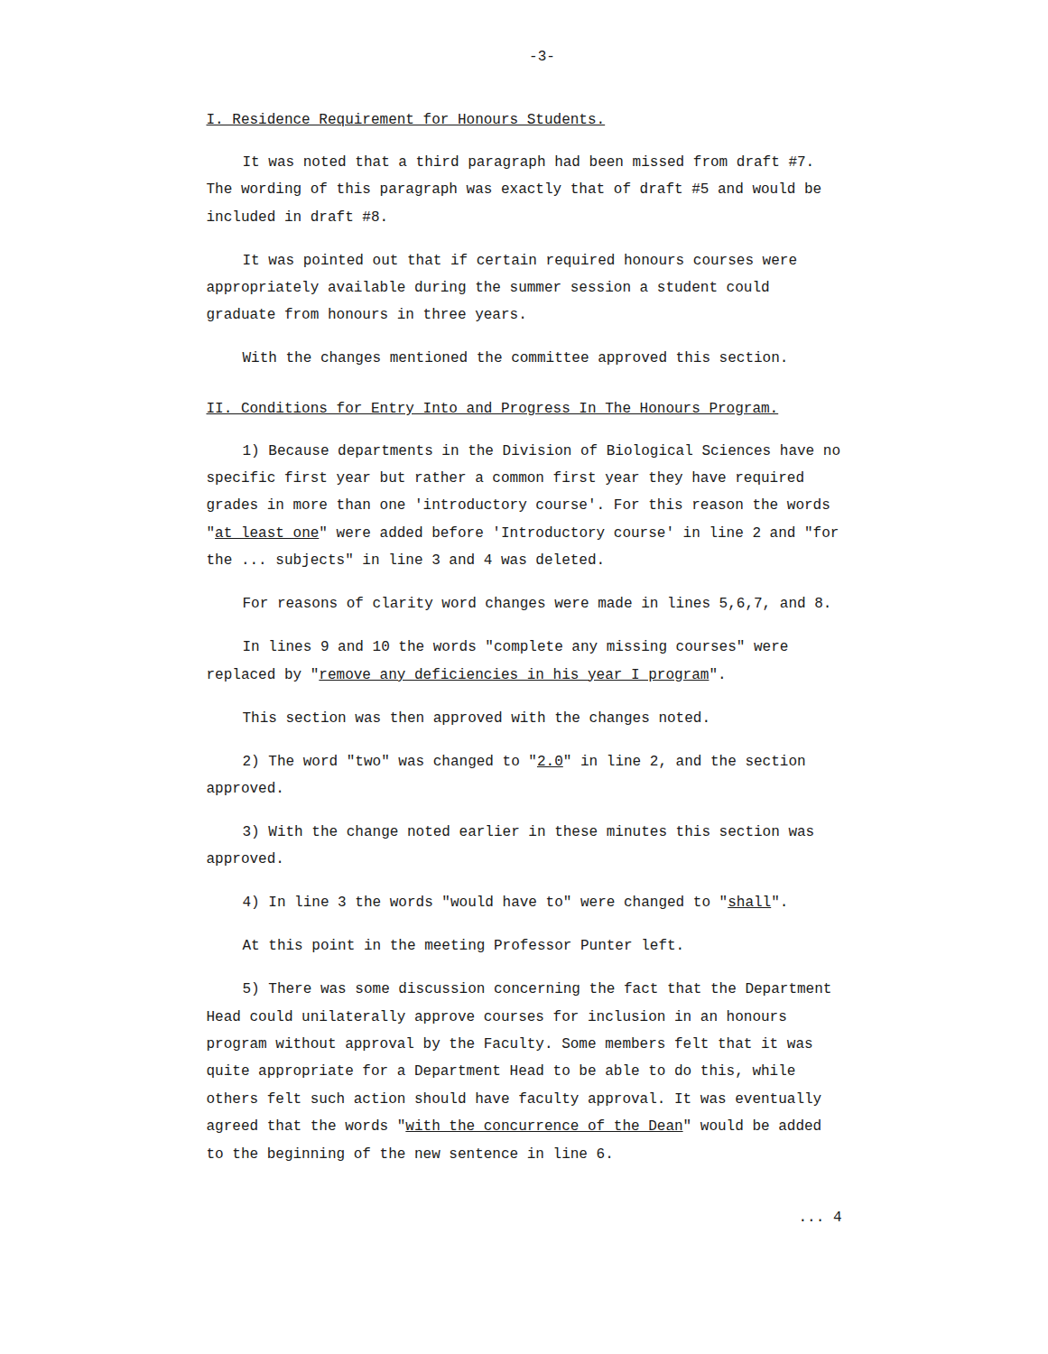-3-
I. Residence Requirement for Honours Students.
It was noted that a third paragraph had been missed from draft #7. The wording of this paragraph was exactly that of draft #5 and would be included in draft #8.
It was pointed out that if certain required honours courses were appropriately available during the summer session a student could graduate from honours in three years.
With the changes mentioned the committee approved this section.
II. Conditions for Entry Into and Progress In The Honours Program.
1) Because departments in the Division of Biological Sciences have no specific first year but rather a common first year they have required grades in more than one 'introductory course'. For this reason the words "at least one" were added before 'Introductory course' in line 2 and "for the ... subjects" in line 3 and 4 was deleted.
For reasons of clarity word changes were made in lines 5,6,7, and 8.
In lines 9 and 10 the words "complete any missing courses" were replaced by "remove any deficiencies in his year I program".
This section was then approved with the changes noted.
2) The word "two" was changed to "2.0" in line 2, and the section approved.
3) With the change noted earlier in these minutes this section was approved.
4) In line 3 the words "would have to" were changed to "shall".
At this point in the meeting Professor Punter left.
5) There was some discussion concerning the fact that the Department Head could unilaterally approve courses for inclusion in an honours program without approval by the Faculty. Some members felt that it was quite appropriate for a Department Head to be able to do this, while others felt such action should have faculty approval. It was eventually agreed that the words "with the concurrence of the Dean" would be added to the beginning of the new sentence in line 6.
... 4